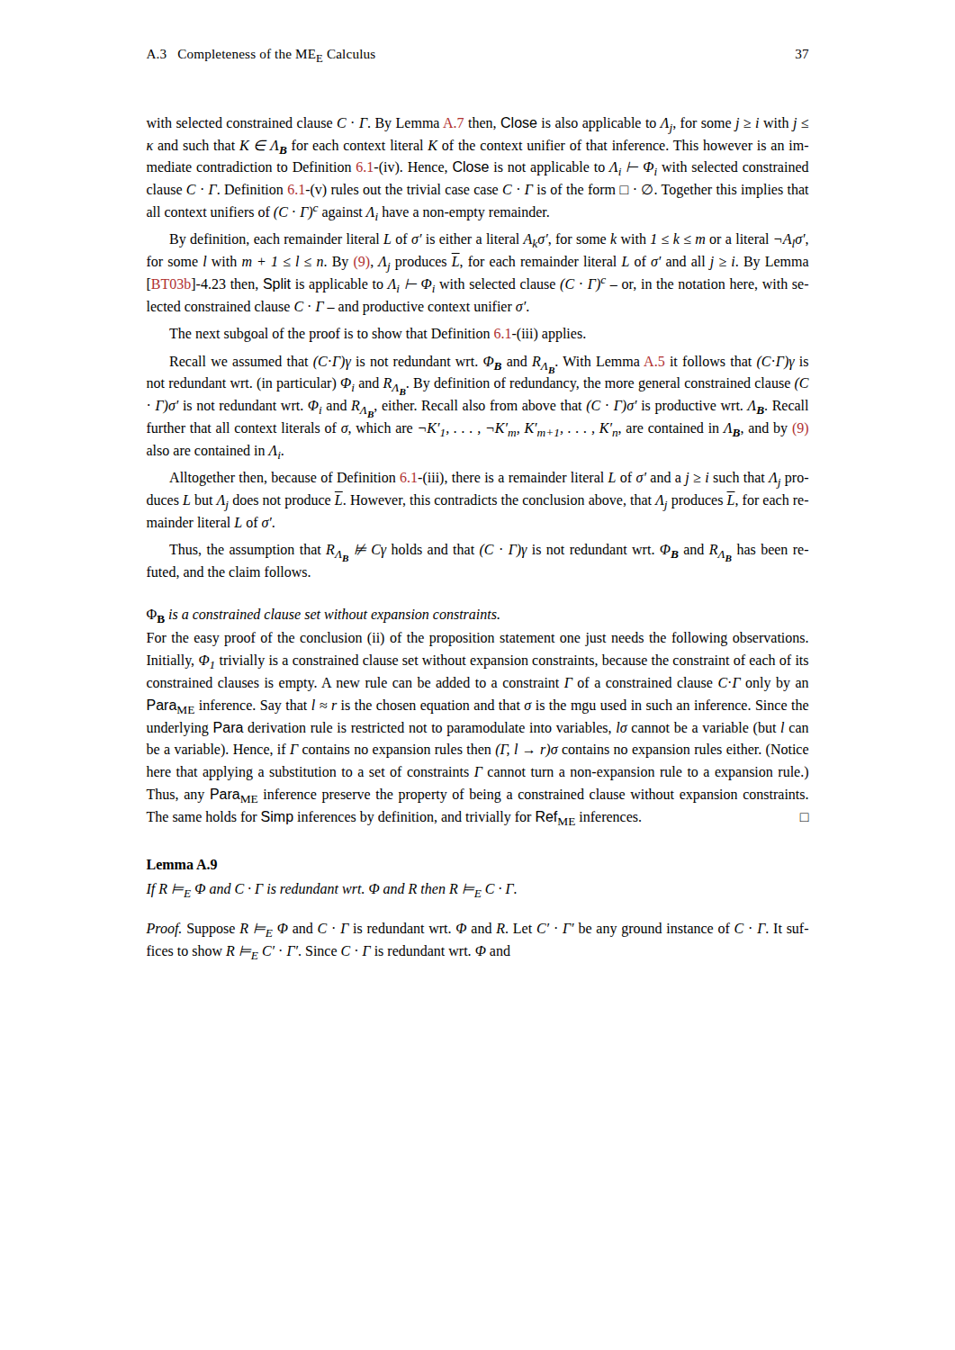A.3 Completeness of the MEE Calculus 37
with selected constrained clause C · Γ. By Lemma A.7 then, Close is also applicable to Λj, for some j ≥ i with j ≤ κ and such that K ∈ ΛB for each context literal K of the context unifier of that inference. This however is an immediate contradiction to Definition 6.1-(iv). Hence, Close is not applicable to Λi ⊢ Φi with selected constrained clause C · Γ. Definition 6.1-(v) rules out the trivial case case C · Γ is of the form □ · ∅. Together this implies that all context unifiers of (C · Γ)c against Λi have a non-empty remainder.
By definition, each remainder literal L of σ′ is either a literal Akσ′, for some k with 1 ≤ k ≤ m or a literal ¬Alσ′, for some l with m + 1 ≤ l ≤ n. By (9), Λj produces L, for each remainder literal L of σ′ and all j ≥ i. By Lemma [BT03b]-4.23 then, Split is applicable to Λi ⊢ Φi with selected clause (C · Γ)c – or, in the notation here, with selected constrained clause C · Γ – and productive context unifier σ′.
The next subgoal of the proof is to show that Definition 6.1-(iii) applies.
Recall we assumed that (C·Γ)γ is not redundant wrt. ΦB and RΛB. With Lemma A.5 it follows that (C·Γ)γ is not redundant wrt. (in particular) Φi and RΛB. By definition of redundancy, the more general constrained clause (C · Γ)σ′ is not redundant wrt. Φi and RΛB, either. Recall also from above that (C · Γ)σ′ is productive wrt. ΛB. Recall further that all context literals of σ, which are ¬K′1, . . . , ¬K′m, K′m+1, . . . , K′n, are contained in ΛB, and by (9) also are contained in Λi.
Alltogether then, because of Definition 6.1-(iii), there is a remainder literal L of σ′ and a j ≥ i such that Λj produces L but Λj does not produce L. However, this contradicts the conclusion above, that Λj produces L, for each remainder literal L of σ′.
Thus, the assumption that RΛB ⊭ Cγ holds and that (C · Γ)γ is not redundant wrt. ΦB and RΛB has been refuted, and the claim follows.
ΦB is a constrained clause set without expansion constraints.
For the easy proof of the conclusion (ii) of the proposition statement one just needs the following observations. Initially, Φ1 trivially is a constrained clause set without expansion constraints, because the constraint of each of its constrained clauses is empty. A new rule can be added to a constraint Γ of a constrained clause C·Γ only by an ParaME inference. Say that l ≈ r is the chosen equation and that σ is the mgu used in such an inference. Since the underlying Para derivation rule is restricted not to paramodulate into variables, lσ cannot be a variable (but l can be a variable). Hence, if Γ contains no expansion rules then (Γ, l → r)σ contains no expansion rules either. (Notice here that applying a substitution to a set of constraints Γ cannot turn a non-expansion rule to a expansion rule.) Thus, any ParaME inference preserve the property of being a constrained clause without expansion constraints. The same holds for Simp inferences by definition, and trivially for RefME inferences. □
Lemma A.9
If R ⊨E Φ and C · Γ is redundant wrt. Φ and R then R ⊨E C · Γ.
Proof. Suppose R ⊨E Φ and C · Γ is redundant wrt. Φ and R. Let C′ · Γ′ be any ground instance of C · Γ. It suffices to show R ⊨E C′ · Γ′. Since C · Γ is redundant wrt. Φ and